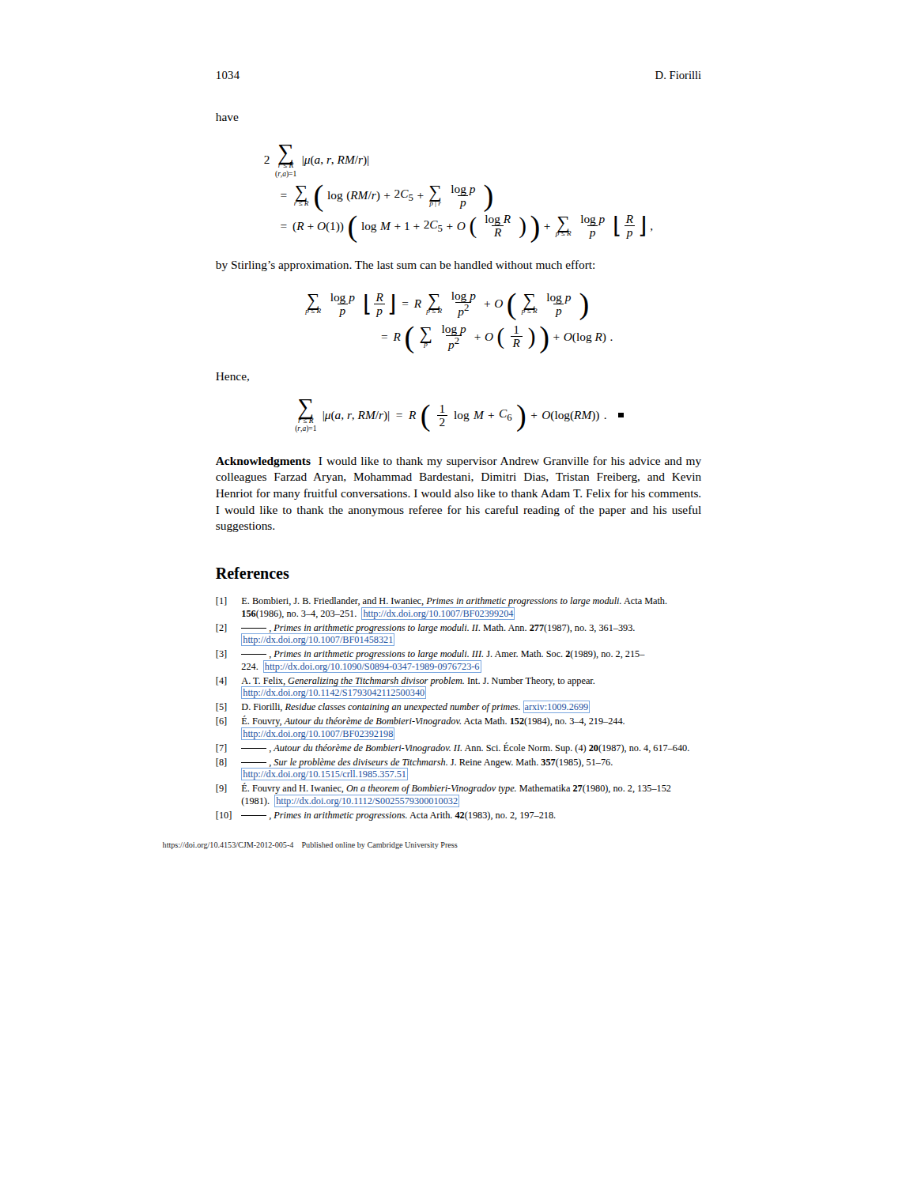1034 D. Fiorilli
have
2 ∑ r ≤ R (r,a)=1 |μ(a, r, RM/r)|
= ∑ r ≤ R ( log(RM/r) + 2 C5 + ∑ p | r log p p )
= (R + O(1)) ( log M + 1 + 2 C5 + O ( log R R ) ) + ∑ p ≤ R log p p ⌊ R p ⌋ ,
by Stirling’s approximation. The last sum can be handled without much effort:
∑ p ≤ R log p p ⌊ R p ⌋ = R ∑ p ≤ R log p p2 + O ( ∑ p ≤ R log p p )
= R ( ∑ p log p p2 + O ( 1 R ) ) + O(log R) .
Hence,
∑ r ≤ R (r,a)=1 |μ(a, r, RM/r)| = R ( 1 2 log M + C6 ) + O(log(RM)) .
Acknowledgments I would like to thank my supervisor Andrew Granville for his advice and my colleagues Farzad Aryan, Mohammad Bardestani, Dimitri Dias, Tristan Freiberg, and Kevin Henriot for many fruitful conversations. I would also like to thank Adam T. Felix for his comments. I would like to thank the anonymous referee for his careful reading of the paper and his useful suggestions.
References
[1] E. Bombieri, J. B. Friedlander, and H. Iwaniec, Primes in arithmetic progressions to large moduli. Acta Math. 156(1986), no. 3–4, 203–251. http://dx.doi.org/10.1007/BF02399204
[2] , Primes in arithmetic progressions to large moduli. II. Math. Ann. 277(1987), no. 3, 361–393. http://dx.doi.org/10.1007/BF01458321
[3] , Primes in arithmetic progressions to large moduli. III. J. Amer. Math. Soc. 2(1989), no. 2, 215–224. http://dx.doi.org/10.1090/S0894-0347-1989-0976723-6
[4] A. T. Felix, Generalizing the Titchmarsh divisor problem. Int. J. Number Theory, to appear. http://dx.doi.org/10.1142/S1793042112500340
[5] D. Fiorilli, Residue classes containing an unexpected number of primes. arxiv:1009.2699
[6] É. Fouvry, Autour du théorème de Bombieri-Vinogradov. Acta Math. 152(1984), no. 3–4, 219–244. http://dx.doi.org/10.1007/BF02392198
[7] , Autour du théorème de Bombieri-Vinogradov. II. Ann. Sci. École Norm. Sup. (4) 20(1987), no. 4, 617–640.
[8] , Sur le problème des diviseurs de Titchmarsh. J. Reine Angew. Math. 357(1985), 51–76. http://dx.doi.org/10.1515/crll.1985.357.51
[9] É. Fouvry and H. Iwaniec, On a theorem of Bombieri-Vinogradov type. Mathematika 27(1980), no. 2, 135–152 (1981). http://dx.doi.org/10.1112/S0025579300010032
[10] , Primes in arithmetic progressions. Acta Arith. 42(1983), no. 2, 197–218.
https://doi.org/10.4153/CJM-2012-005-4 Published online by Cambridge University Press